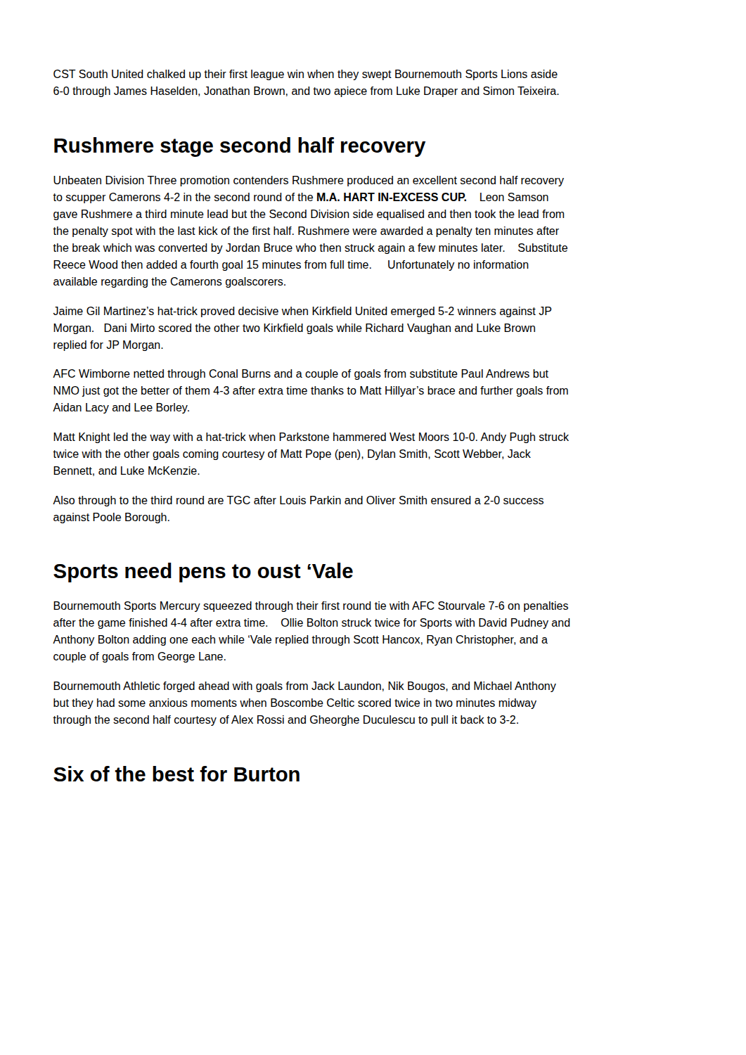CST South United chalked up their first league win when they swept Bournemouth Sports Lions aside 6-0 through James Haselden, Jonathan Brown, and two apiece from Luke Draper and Simon Teixeira.
Rushmere stage second half recovery
Unbeaten Division Three promotion contenders Rushmere produced an excellent second half recovery to scupper Camerons 4-2 in the second round of the M.A. HART IN-EXCESS CUP. Leon Samson gave Rushmere a third minute lead but the Second Division side equalised and then took the lead from the penalty spot with the last kick of the first half. Rushmere were awarded a penalty ten minutes after the break which was converted by Jordan Bruce who then struck again a few minutes later. Substitute Reece Wood then added a fourth goal 15 minutes from full time. Unfortunately no information available regarding the Camerons goalscorers.
Jaime Gil Martinez’s hat-trick proved decisive when Kirkfield United emerged 5-2 winners against JP Morgan. Dani Mirto scored the other two Kirkfield goals while Richard Vaughan and Luke Brown replied for JP Morgan.
AFC Wimborne netted through Conal Burns and a couple of goals from substitute Paul Andrews but NMO just got the better of them 4-3 after extra time thanks to Matt Hillyar’s brace and further goals from Aidan Lacy and Lee Borley.
Matt Knight led the way with a hat-trick when Parkstone hammered West Moors 10-0. Andy Pugh struck twice with the other goals coming courtesy of Matt Pope (pen), Dylan Smith, Scott Webber, Jack Bennett, and Luke McKenzie.
Also through to the third round are TGC after Louis Parkin and Oliver Smith ensured a 2-0 success against Poole Borough.
Sports need pens to oust ‘Vale
Bournemouth Sports Mercury squeezed through their first round tie with AFC Stourvale 7-6 on penalties after the game finished 4-4 after extra time. Ollie Bolton struck twice for Sports with David Pudney and Anthony Bolton adding one each while ‘Vale replied through Scott Hancox, Ryan Christopher, and a couple of goals from George Lane.
Bournemouth Athletic forged ahead with goals from Jack Laundon, Nik Bougos, and Michael Anthony but they had some anxious moments when Boscombe Celtic scored twice in two minutes midway through the second half courtesy of Alex Rossi and Gheorghe Duculescu to pull it back to 3-2.
Six of the best for Burton